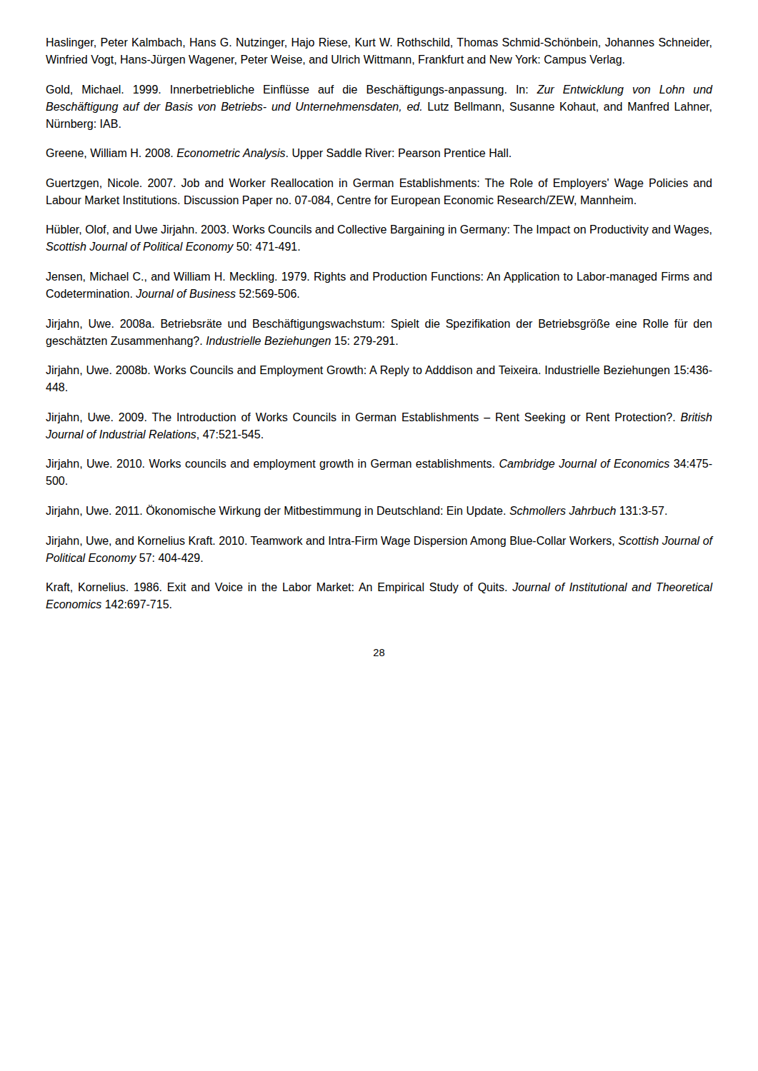Haslinger, Peter Kalmbach, Hans G. Nutzinger, Hajo Riese, Kurt W. Rothschild, Thomas Schmid-Schönbein, Johannes Schneider, Winfried Vogt, Hans-Jürgen Wagener, Peter Weise, and Ulrich Wittmann, Frankfurt and New York: Campus Verlag.
Gold, Michael. 1999. Innerbetriebliche Einflüsse auf die Beschäftigungs-anpassung. In: Zur Entwicklung von Lohn und Beschäftigung auf der Basis von Betriebs- und Unternehmensdaten, ed. Lutz Bellmann, Susanne Kohaut, and Manfred Lahner, Nürnberg: IAB.
Greene, William H. 2008. Econometric Analysis. Upper Saddle River: Pearson Prentice Hall.
Guertzgen, Nicole. 2007. Job and Worker Reallocation in German Establishments: The Role of Employers' Wage Policies and Labour Market Institutions. Discussion Paper no. 07-084, Centre for European Economic Research/ZEW, Mannheim.
Hübler, Olof, and Uwe Jirjahn. 2003. Works Councils and Collective Bargaining in Germany: The Impact on Productivity and Wages, Scottish Journal of Political Economy 50: 471-491.
Jensen, Michael C., and William H. Meckling. 1979. Rights and Production Functions: An Application to Labor-managed Firms and Codetermination. Journal of Business 52:569-506.
Jirjahn, Uwe. 2008a. Betriebsräte und Beschäftigungswachstum: Spielt die Spezifikation der Betriebsgröße eine Rolle für den geschätzten Zusammenhang?. Industrielle Beziehungen 15: 279-291.
Jirjahn, Uwe. 2008b. Works Councils and Employment Growth: A Reply to Adddison and Teixeira. Industrielle Beziehungen 15:436-448.
Jirjahn, Uwe. 2009. The Introduction of Works Councils in German Establishments – Rent Seeking or Rent Protection?. British Journal of Industrial Relations, 47:521-545.
Jirjahn, Uwe. 2010. Works councils and employment growth in German establishments. Cambridge Journal of Economics 34:475-500.
Jirjahn, Uwe. 2011. Ökonomische Wirkung der Mitbestimmung in Deutschland: Ein Update. Schmollers Jahrbuch 131:3-57.
Jirjahn, Uwe, and Kornelius Kraft. 2010. Teamwork and Intra-Firm Wage Dispersion Among Blue-Collar Workers, Scottish Journal of Political Economy 57: 404-429.
Kraft, Kornelius. 1986. Exit and Voice in the Labor Market: An Empirical Study of Quits. Journal of Institutional and Theoretical Economics 142:697-715.
28